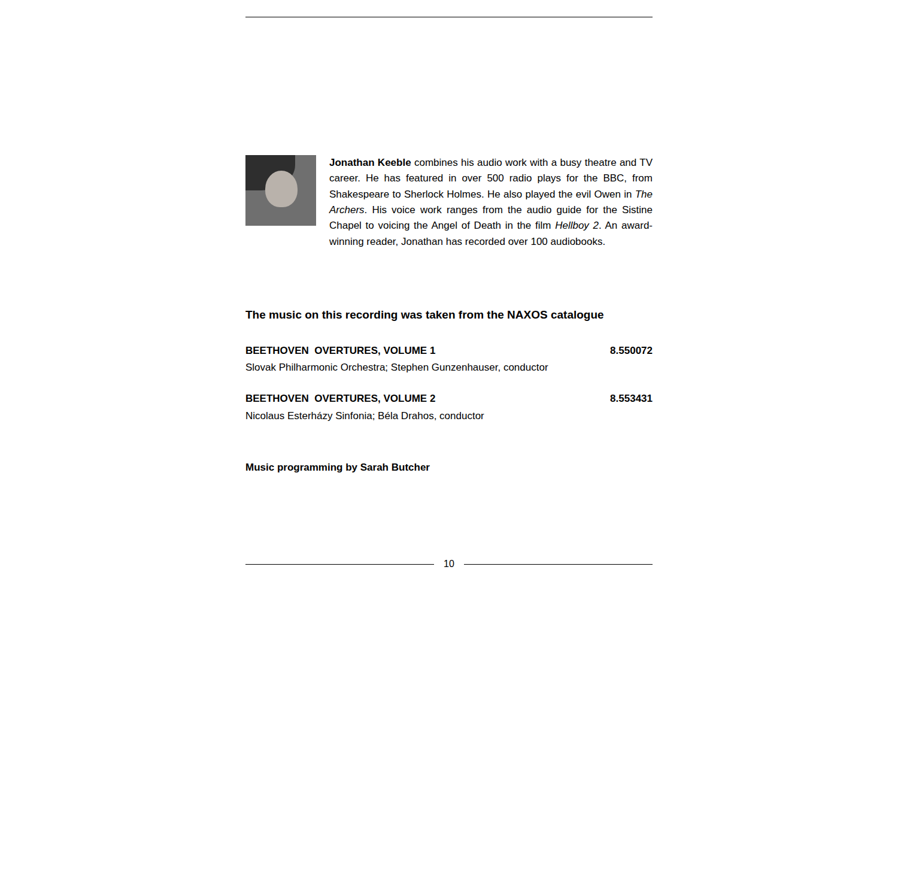Jonathan Keeble combines his audio work with a busy theatre and TV career. He has featured in over 500 radio plays for the BBC, from Shakespeare to Sherlock Holmes. He also played the evil Owen in The Archers. His voice work ranges from the audio guide for the Sistine Chapel to voicing the Angel of Death in the film Hellboy 2. An award-winning reader, Jonathan has recorded over 100 audiobooks.
The music on this recording was taken from the NAXOS catalogue
BEETHOVEN OVERTURES, VOLUME 1 8.550072
Slovak Philharmonic Orchestra; Stephen Gunzenhauser, conductor
BEETHOVEN OVERTURES, VOLUME 2 8.553431
Nicolaus Esterházy Sinfonia; Béla Drahos, conductor
Music programming by Sarah Butcher
10